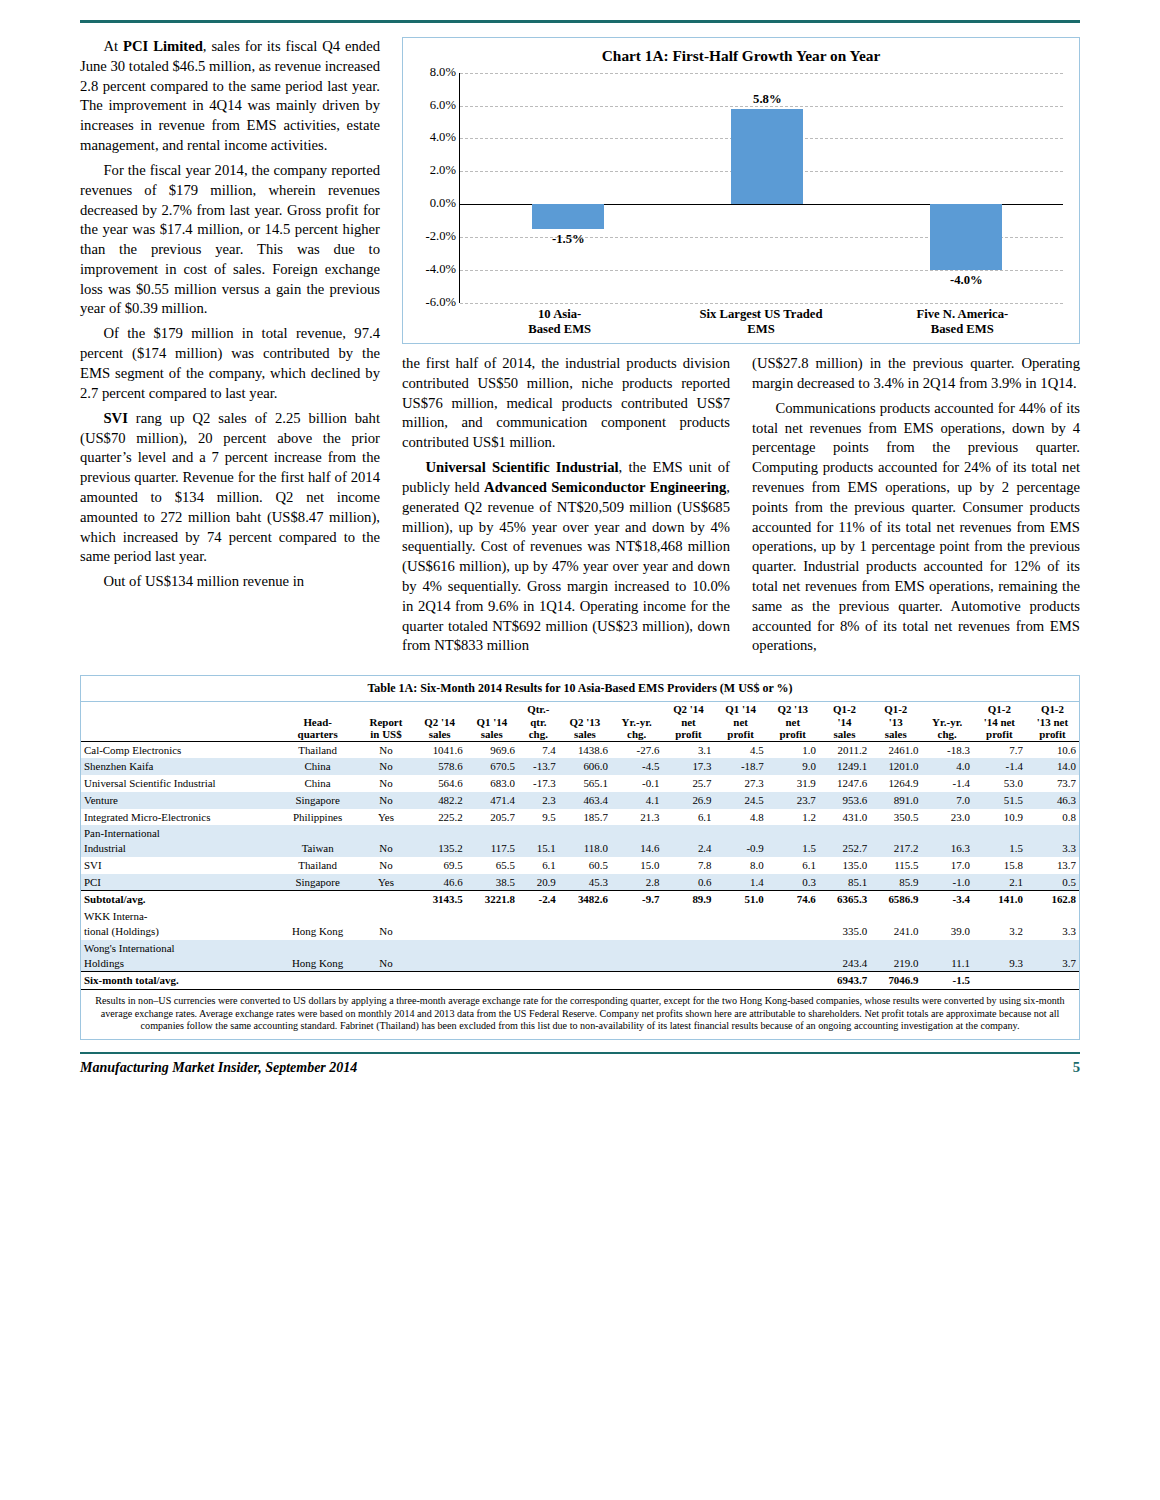At PCI Limited, sales for its fiscal Q4 ended June 30 totaled $46.5 million, as revenue increased 2.8 percent compared to the same period last year. The improvement in 4Q14 was mainly driven by increases in revenue from EMS activities, estate management, and rental income activities.
For the fiscal year 2014, the company reported revenues of $179 million, wherein revenues decreased by 2.7% from last year. Gross profit for the year was $17.4 million, or 14.5 percent higher than the previous year. This was due to improvement in cost of sales. Foreign exchange loss was $0.55 million versus a gain the previous year of $0.39 million.
Of the $179 million in total revenue, 97.4 percent ($174 million) was contributed by the EMS segment of the company, which declined by 2.7 percent compared to last year.
SVI rang up Q2 sales of 2.25 billion baht (US$70 million), 20 percent above the prior quarter’s level and a 7 percent increase from the previous quarter. Revenue for the first half of 2014 amounted to $134 million. Q2 net income amounted to 272 million baht (US$8.47 million), which increased by 74 percent compared to the same period last year.
Out of US$134 million revenue in
Chart 1A: First-Half Growth Year on Year
8.0%
6.0%
4.0%
2.0%
0.0%
-2.0%
-4.0%
-6.0%
-1.5%
5.8%
-4.0%
10 Asia-
Based EMS
Six Largest US Traded
EMS
Five N. America-
Based EMS
the first half of 2014, the industrial products division contributed US$50 million, niche products reported US$76 million, medical products contributed US$7 million, and communication component products contributed US$1 million.
Universal Scientific Industrial, the EMS unit of publicly held Advanced Semiconductor Engineering, generated Q2 revenue of NT$20,509 million (US$685 million), up by 45% year over year and down by 4% sequentially. Cost of revenues was NT$18,468 million (US$616 million), up by 47% year over year and down by 4% sequentially. Gross margin increased to 10.0% in 2Q14 from 9.6% in 1Q14. Operating income for the quarter totaled NT$692 million (US$23 million), down from NT$833 million
(US$27.8 million) in the previous quarter. Operating margin decreased to 3.4% in 2Q14 from 3.9% in 1Q14.
Communications products accounted for 44% of its total net revenues from EMS operations, down by 4 percentage points from the previous quarter. Computing products accounted for 24% of its total net revenues from EMS operations, up by 2 percentage points from the previous quarter. Consumer products accounted for 11% of its total net revenues from EMS operations, up by 1 percentage point from the previous quarter. Industrial products accounted for 12% of its total net revenues from EMS operations, remaining the same as the previous quarter. Automotive products accounted for 8% of its total net revenues from EMS operations,
Table 1A: Six-Month 2014 Results for 10 Asia-Based EMS Providers (M US$ or %)
| | Head- quarters | Report in US$ | Q2 '14 sales | Q1 '14 sales | Qtr.- qtr. chg. | Q2 '13 sales | Yr.-yr. chg. | Q2 '14 net profit | Q1 '14 net profit | Q2 '13 net profit | Q1-2 '14 sales | Q1-2 '13 sales | Yr.-yr. chg. | Q1-2 '14 net profit | Q1-2 '13 net profit |
| --- | --- | --- | --- | --- | --- | --- | --- | --- | --- | --- | --- | --- | --- | --- | --- |
| Cal-Comp Electronics | Thailand | No | 1041.6 | 969.6 | 7.4 | 1438.6 | -27.6 | 3.1 | 4.5 | 1.0 | 2011.2 | 2461.0 | -18.3 | 7.7 | 10.6 |
| Shenzhen Kaifa | China | No | 578.6 | 670.5 | -13.7 | 606.0 | -4.5 | 17.3 | -18.7 | 9.0 | 1249.1 | 1201.0 | 4.0 | -1.4 | 14.0 |
| Universal Scientific Industrial | China | No | 564.6 | 683.0 | -17.3 | 565.1 | -0.1 | 25.7 | 27.3 | 31.9 | 1247.6 | 1264.9 | -1.4 | 53.0 | 73.7 |
| Venture | Singapore | No | 482.2 | 471.4 | 2.3 | 463.4 | 4.1 | 26.9 | 24.5 | 23.7 | 953.6 | 891.0 | 7.0 | 51.5 | 46.3 |
| Integrated Micro-Electronics | Philippines | Yes | 225.2 | 205.7 | 9.5 | 185.7 | 21.3 | 6.1 | 4.8 | 1.2 | 431.0 | 350.5 | 23.0 | 10.9 | 0.8 |
| Pan-International Industrial | Taiwan | No | 135.2 | 117.5 | 15.1 | 118.0 | 14.6 | 2.4 | -0.9 | 1.5 | 252.7 | 217.2 | 16.3 | 1.5 | 3.3 |
| SVI | Thailand | No | 69.5 | 65.5 | 6.1 | 60.5 | 15.0 | 7.8 | 8.0 | 6.1 | 135.0 | 115.5 | 17.0 | 15.8 | 13.7 |
| PCI | Singapore | Yes | 46.6 | 38.5 | 20.9 | 45.3 | 2.8 | 0.6 | 1.4 | 0.3 | 85.1 | 85.9 | -1.0 | 2.1 | 0.5 |
| Subtotal/avg. | | | 3143.5 | 3221.8 | -2.4 | 3482.6 | -9.7 | 89.9 | 51.0 | 74.6 | 6365.3 | 6586.9 | -3.4 | 141.0 | 162.8 |
| WKK Interna- tional (Holdings) | Hong Kong | No | | | | | | | | | 335.0 | 241.0 | 39.0 | 3.2 | 3.3 |
| Wong's International Holdings | Hong Kong | No | | | | | | | | | 243.4 | 219.0 | 11.1 | 9.3 | 3.7 |
| Six-month total/avg. | | | | | | | | | | | 6943.7 | 7046.9 | -1.5 | | |
Results in non–US currencies were converted to US dollars by applying a three-month average exchange rate for the corresponding quarter, except for the two Hong Kong-based companies, whose results were converted by using six-month average exchange rates. Average exchange rates were based on monthly 2014 and 2013 data from the US Federal Reserve. Company net profits shown here are attributable to shareholders. Net profit totals are approximate because not all companies follow the same accounting standard. Fabrinet (Thailand) has been excluded from this list due to non-availability of its latest financial results because of an ongoing accounting investigation at the company.
Manufacturing Market Insider, September 2014
5